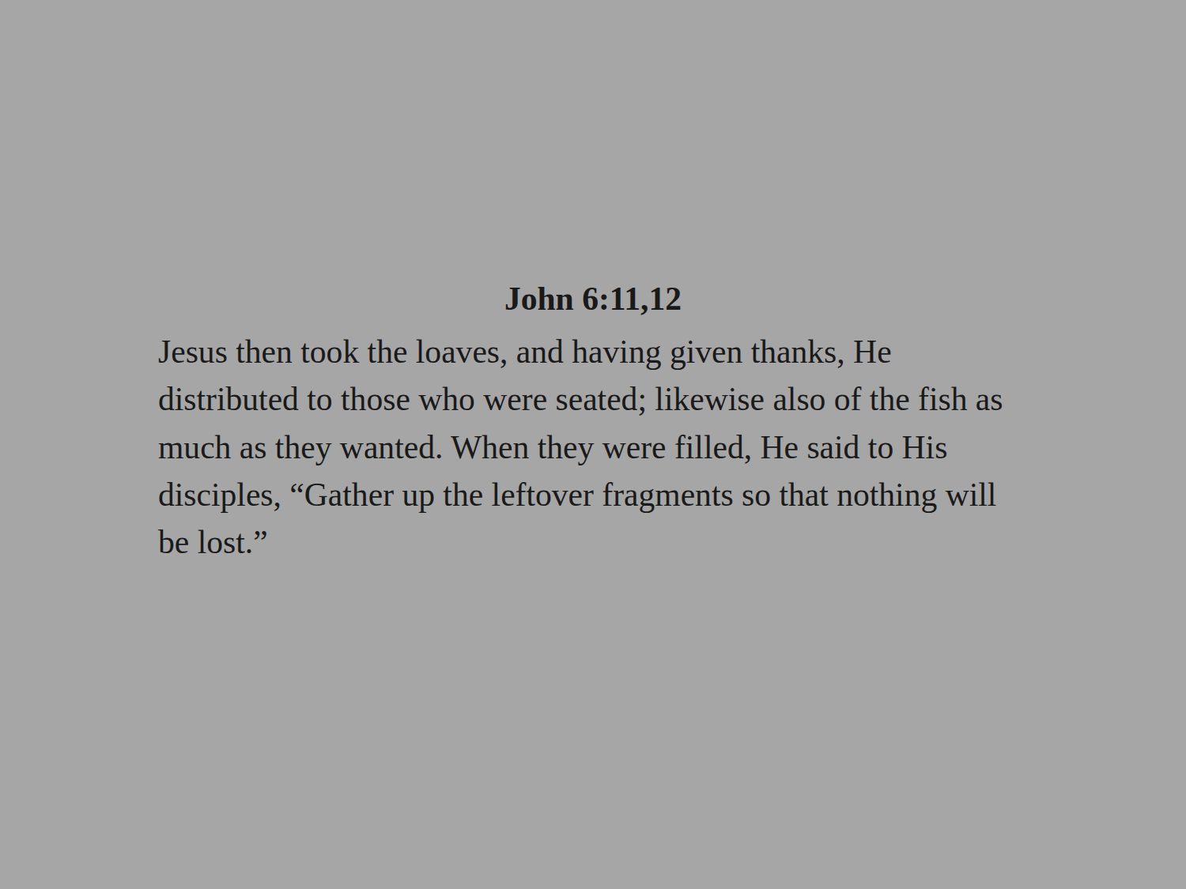John 6:11,12
Jesus then took the loaves, and having given thanks, He distributed to those who were seated; likewise also of the fish as much as they wanted. When they were filled, He said to His disciples, “Gather up the leftover fragments so that nothing will be lost.”